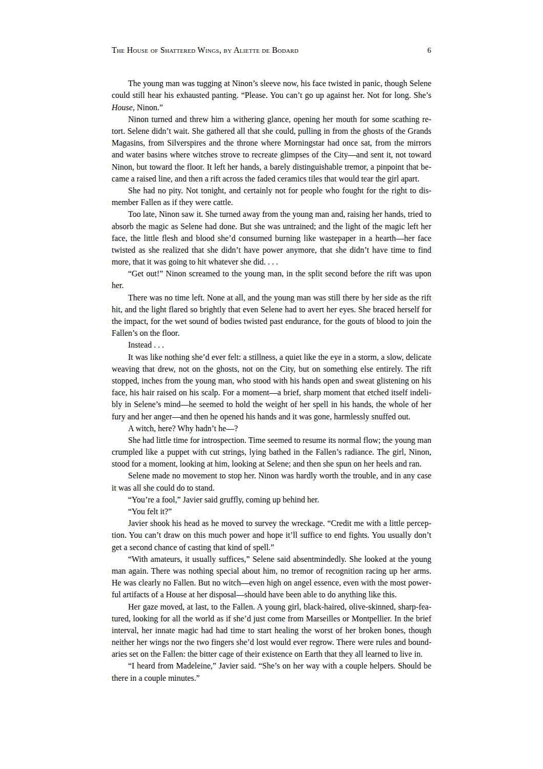The House of Shattered Wings, by Aliette de Bodard 6
The young man was tugging at Ninon’s sleeve now, his face twisted in panic, though Selene could still hear his exhausted panting. “Please. You can’t go up against her. Not for long. She’s House, Ninon.”
Ninon turned and threw him a withering glance, opening her mouth for some scathing retort. Selene didn’t wait. She gathered all that she could, pulling in from the ghosts of the Grands Magasins, from Silverspires and the throne where Morningstar had once sat, from the mirrors and water basins where witches strove to recreate glimpses of the City—and sent it, not toward Ninon, but toward the floor. It left her hands, a barely distinguishable tremor, a pinpoint that became a raised line, and then a rift across the faded ceramics tiles that would tear the girl apart.
She had no pity. Not tonight, and certainly not for people who fought for the right to dismember Fallen as if they were cattle.
Too late, Ninon saw it. She turned away from the young man and, raising her hands, tried to absorb the magic as Selene had done. But she was untrained; and the light of the magic left her face, the little flesh and blood she’d consumed burning like wastepaper in a hearth—her face twisted as she realized that she didn’t have power anymore, that she didn’t have time to find more, that it was going to hit whatever she did. . . .
“Get out!” Ninon screamed to the young man, in the split second before the rift was upon her.
There was no time left. None at all, and the young man was still there by her side as the rift hit, and the light flared so brightly that even Selene had to avert her eyes. She braced herself for the impact, for the wet sound of bodies twisted past endurance, for the gouts of blood to join the Fallen’s on the floor.
Instead . . .
It was like nothing she’d ever felt: a stillness, a quiet like the eye in a storm, a slow, delicate weaving that drew, not on the ghosts, not on the City, but on something else entirely. The rift stopped, inches from the young man, who stood with his hands open and sweat glistening on his face, his hair raised on his scalp. For a moment—a brief, sharp moment that etched itself indelibly in Selene’s mind—he seemed to hold the weight of her spell in his hands, the whole of her fury and her anger—and then he opened his hands and it was gone, harmlessly snuffed out.
A witch, here? Why hadn’t he—?
She had little time for introspection. Time seemed to resume its normal flow; the young man crumpled like a puppet with cut strings, lying bathed in the Fallen’s radiance. The girl, Ninon, stood for a moment, looking at him, looking at Selene; and then she spun on her heels and ran.
Selene made no movement to stop her. Ninon was hardly worth the trouble, and in any case it was all she could do to stand.
“You’re a fool,” Javier said gruffly, coming up behind her.
“You felt it?”
Javier shook his head as he moved to survey the wreckage. “Credit me with a little perception. You can’t draw on this much power and hope it’ll suffice to end fights. You usually don’t get a second chance of casting that kind of spell.”
“With amateurs, it usually suffices,” Selene said absentmindedly. She looked at the young man again. There was nothing special about him, no tremor of recognition racing up her arms. He was clearly no Fallen. But no witch—even high on angel essence, even with the most powerful artifacts of a House at her disposal—should have been able to do anything like this.
Her gaze moved, at last, to the Fallen. A young girl, black-haired, olive-skinned, sharp-featured, looking for all the world as if she’d just come from Marseilles or Montpellier. In the brief interval, her innate magic had had time to start healing the worst of her broken bones, though neither her wings nor the two fingers she’d lost would ever regrow. There were rules and boundaries set on the Fallen: the bitter cage of their existence on Earth that they all learned to live in.
“I heard from Madeleine,” Javier said. “She’s on her way with a couple helpers. Should be there in a couple minutes.”